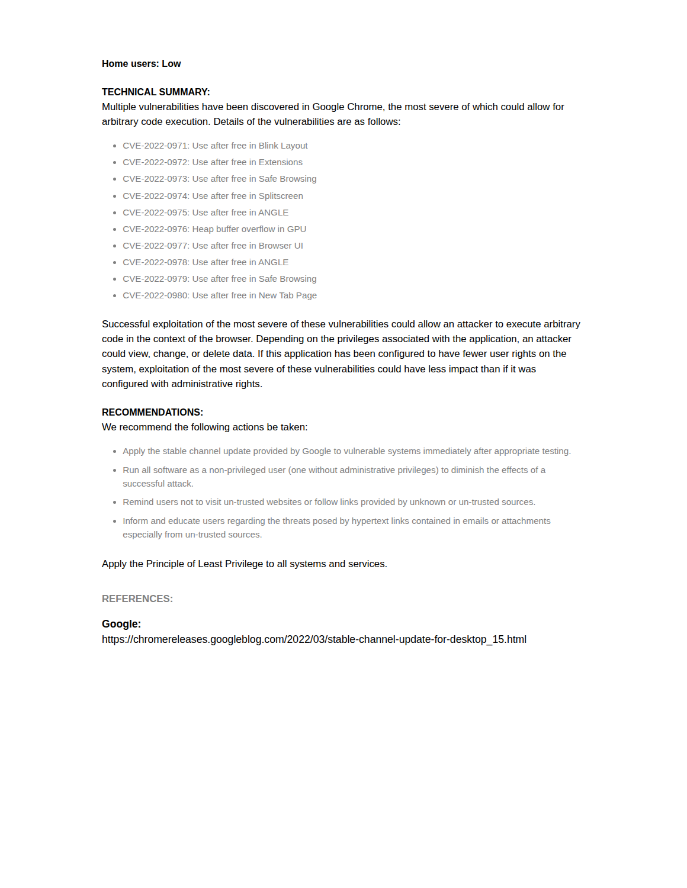Home users: Low
TECHNICAL SUMMARY:
Multiple vulnerabilities have been discovered in Google Chrome, the most severe of which could allow for arbitrary code execution. Details of the vulnerabilities are as follows:
CVE-2022-0971: Use after free in Blink Layout
CVE-2022-0972: Use after free in Extensions
CVE-2022-0973: Use after free in Safe Browsing
CVE-2022-0974: Use after free in Splitscreen
CVE-2022-0975: Use after free in ANGLE
CVE-2022-0976: Heap buffer overflow in GPU
CVE-2022-0977: Use after free in Browser UI
CVE-2022-0978: Use after free in ANGLE
CVE-2022-0979: Use after free in Safe Browsing
CVE-2022-0980: Use after free in New Tab Page
Successful exploitation of the most severe of these vulnerabilities could allow an attacker to execute arbitrary code in the context of the browser. Depending on the privileges associated with the application, an attacker could view, change, or delete data. If this application has been configured to have fewer user rights on the system, exploitation of the most severe of these vulnerabilities could have less impact than if it was configured with administrative rights.
RECOMMENDATIONS:
We recommend the following actions be taken:
Apply the stable channel update provided by Google to vulnerable systems immediately after appropriate testing.
Run all software as a non-privileged user (one without administrative privileges) to diminish the effects of a successful attack.
Remind users not to visit un-trusted websites or follow links provided by unknown or un-trusted sources.
Inform and educate users regarding the threats posed by hypertext links contained in emails or attachments especially from un-trusted sources.
Apply the Principle of Least Privilege to all systems and services.
REFERENCES:
Google:
https://chromereleases.googleblog.com/2022/03/stable-channel-update-for-desktop_15.html